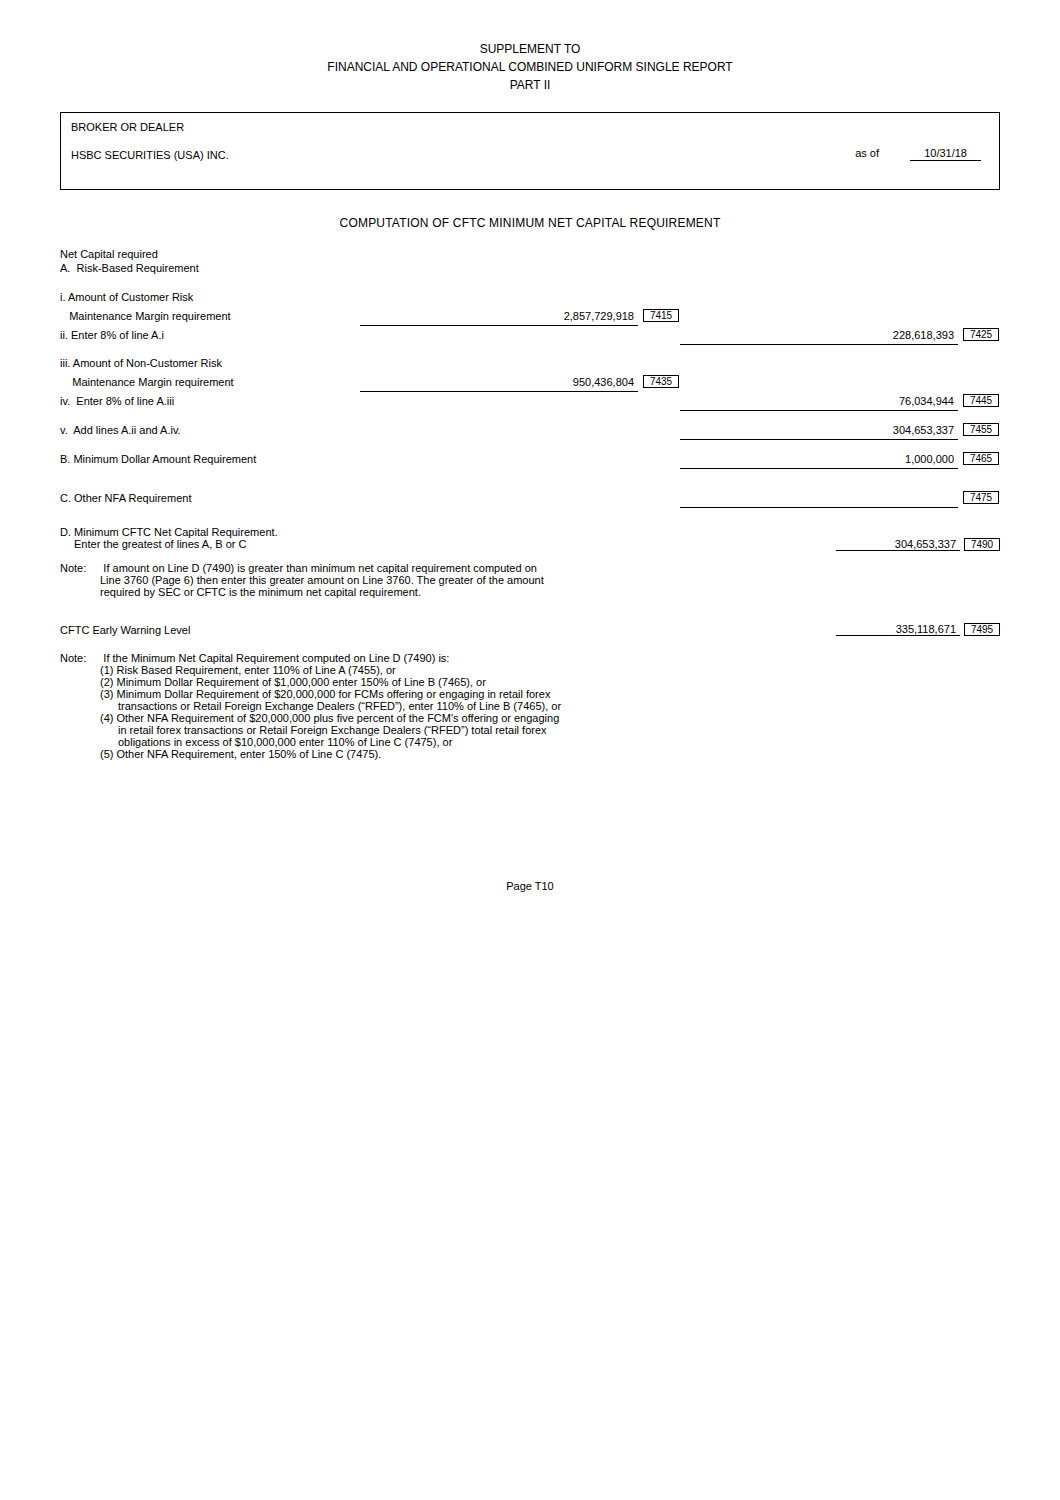SUPPLEMENT TO
FINANCIAL AND OPERATIONAL COMBINED UNIFORM SINGLE REPORT
PART II
BROKER OR DEALER
HSBC SECURITIES (USA) INC.
as of
10/31/18
COMPUTATION OF CFTC MINIMUM NET CAPITAL REQUIREMENT
Net Capital required
A. Risk-Based Requirement
| i. Amount of Customer Risk | | | | |
| Maintenance Margin requirement | 2,857,729,918 | 7415 | | |
| ii. Enter 8% of line A.i | | | 228,618,393 | 7425 |
| iii. Amount of Non-Customer Risk | | | | |
| Maintenance Margin requirement | 950,436,804 | 7435 | | |
| iv. Enter 8% of line A.iii | | | 76,034,944 | 7445 |
| v. Add lines A.ii and A.iv. | | | 304,653,337 | 7455 |
| B. Minimum Dollar Amount Requirement | | | 1,000,000 | 7465 |
| C. Other NFA Requirement | | | | 7475 |
D. Minimum CFTC Net Capital Requirement.
Enter the greatest of lines A, B or C 304,653,337 7490
Note: If amount on Line D (7490) is greater than minimum net capital requirement computed on
Line 3760 (Page 6) then enter this greater amount on Line 3760. The greater of the amount
required by SEC or CFTC is the minimum net capital requirement.
CFTC Early Warning Level 335,118,671 7495
Note: If the Minimum Net Capital Requirement computed on Line D (7490) is:
(1) Risk Based Requirement, enter 110% of Line A (7455), or
(2) Minimum Dollar Requirement of $1,000,000 enter 150% of Line B (7465), or
(3) Minimum Dollar Requirement of $20,000,000 for FCMs offering or engaging in retail forex
transactions or Retail Foreign Exchange Dealers (“RFED”), enter 110% of Line B (7465), or
(4) Other NFA Requirement of $20,000,000 plus five percent of the FCM's offering or engaging
in retail forex transactions or Retail Foreign Exchange Dealers (“RFED”) total retail forex
obligations in excess of $10,000,000 enter 110% of Line C (7475), or
(5) Other NFA Requirement, enter 150% of Line C (7475).
Page T10